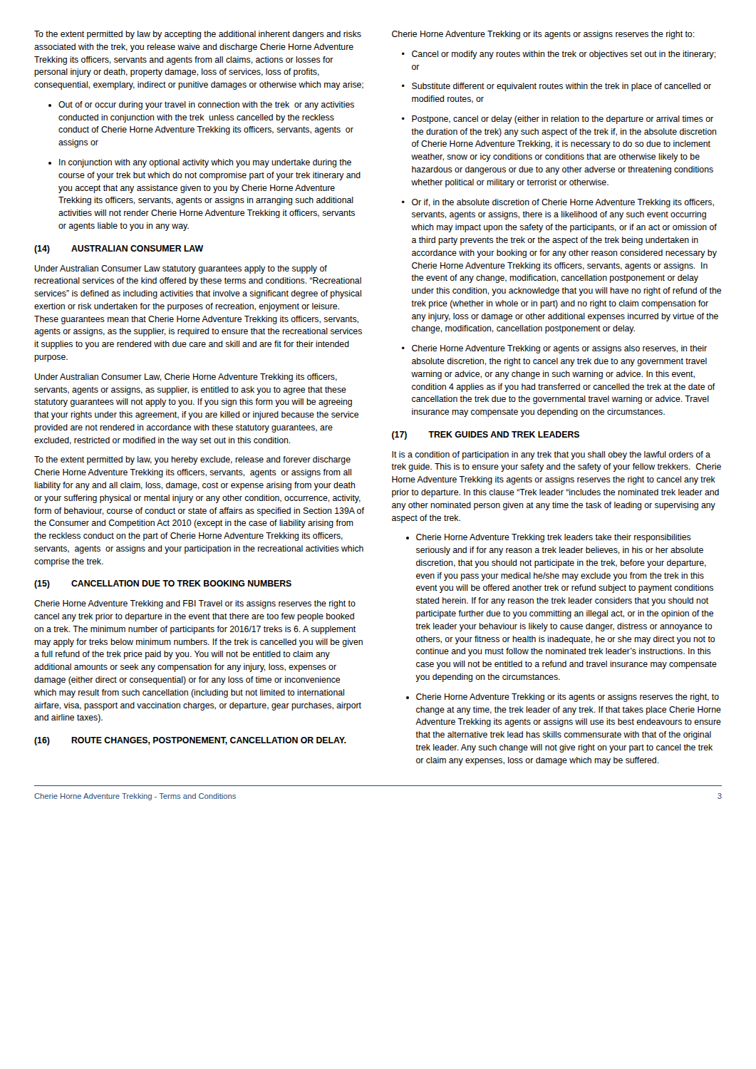To the extent permitted by law by accepting the additional inherent dangers and risks associated with the trek, you release waive and discharge Cherie Horne Adventure Trekking its officers, servants and agents from all claims, actions or losses for personal injury or death, property damage, loss of services, loss of profits, consequential, exemplary, indirect or punitive damages or otherwise which may arise;
Out of or occur during your travel in connection with the trek or any activities conducted in conjunction with the trek unless cancelled by the reckless conduct of Cherie Horne Adventure Trekking its officers, servants, agents or assigns or
In conjunction with any optional activity which you may undertake during the course of your trek but which do not compromise part of your trek itinerary and you accept that any assistance given to you by Cherie Horne Adventure Trekking its officers, servants, agents or assigns in arranging such additional activities will not render Cherie Horne Adventure Trekking it officers, servants or agents liable to you in any way.
(14) AUSTRALIAN CONSUMER LAW
Under Australian Consumer Law statutory guarantees apply to the supply of recreational services of the kind offered by these terms and conditions. “Recreational services” is defined as including activities that involve a significant degree of physical exertion or risk undertaken for the purposes of recreation, enjoyment or leisure. These guarantees mean that Cherie Horne Adventure Trekking its officers, servants, agents or assigns, as the supplier, is required to ensure that the recreational services it supplies to you are rendered with due care and skill and are fit for their intended purpose.
Under Australian Consumer Law, Cherie Horne Adventure Trekking its officers, servants, agents or assigns, as supplier, is entitled to ask you to agree that these statutory guarantees will not apply to you. If you sign this form you will be agreeing that your rights under this agreement, if you are killed or injured because the service provided are not rendered in accordance with these statutory guarantees, are excluded, restricted or modified in the way set out in this condition.
To the extent permitted by law, you hereby exclude, release and forever discharge Cherie Horne Adventure Trekking its officers, servants, agents or assigns from all liability for any and all claim, loss, damage, cost or expense arising from your death or your suffering physical or mental injury or any other condition, occurrence, activity, form of behaviour, course of conduct or state of affairs as specified in Section 139A of the Consumer and Competition Act 2010 (except in the case of liability arising from the reckless conduct on the part of Cherie Horne Adventure Trekking its officers, servants, agents or assigns and your participation in the recreational activities which comprise the trek.
(15) CANCELLATION DUE TO TREK BOOKING NUMBERS
Cherie Horne Adventure Trekking and FBI Travel or its assigns reserves the right to cancel any trek prior to departure in the event that there are too few people booked on a trek. The minimum number of participants for 2016/17 treks is 6. A supplement may apply for treks below minimum numbers. If the trek is cancelled you will be given a full refund of the trek price paid by you. You will not be entitled to claim any additional amounts or seek any compensation for any injury, loss, expenses or damage (either direct or consequential) or for any loss of time or inconvenience which may result from such cancellation (including but not limited to international airfare, visa, passport and vaccination charges, or departure, gear purchases, airport and airline taxes).
(16) ROUTE CHANGES, POSTPONEMENT, CANCELLATION OR DELAY.
Cherie Horne Adventure Trekking or its agents or assigns reserves the right to:
Cancel or modify any routes within the trek or objectives set out in the itinerary; or
Substitute different or equivalent routes within the trek in place of cancelled or modified routes, or
Postpone, cancel or delay (either in relation to the departure or arrival times or the duration of the trek) any such aspect of the trek if, in the absolute discretion of Cherie Horne Adventure Trekking, it is necessary to do so due to inclement weather, snow or icy conditions or conditions that are otherwise likely to be hazardous or dangerous or due to any other adverse or threatening conditions whether political or military or terrorist or otherwise.
Or if, in the absolute discretion of Cherie Horne Adventure Trekking its officers, servants, agents or assigns, there is a likelihood of any such event occurring which may impact upon the safety of the participants, or if an act or omission of a third party prevents the trek or the aspect of the trek being undertaken in accordance with your booking or for any other reason considered necessary by Cherie Horne Adventure Trekking its officers, servants, agents or assigns. In the event of any change, modification, cancellation postponement or delay under this condition, you acknowledge that you will have no right of refund of the trek price (whether in whole or in part) and no right to claim compensation for any injury, loss or damage or other additional expenses incurred by virtue of the change, modification, cancellation postponement or delay.
Cherie Horne Adventure Trekking or agents or assigns also reserves, in their absolute discretion, the right to cancel any trek due to any government travel warning or advice, or any change in such warning or advice. In this event, condition 4 applies as if you had transferred or cancelled the trek at the date of cancellation the trek due to the governmental travel warning or advice. Travel insurance may compensate you depending on the circumstances.
(17) TREK GUIDES AND TREK LEADERS
It is a condition of participation in any trek that you shall obey the lawful orders of a trek guide. This is to ensure your safety and the safety of your fellow trekkers. Cherie Horne Adventure Trekking its agents or assigns reserves the right to cancel any trek prior to departure. In this clause “Trek leader “includes the nominated trek leader and any other nominated person given at any time the task of leading or supervising any aspect of the trek.
Cherie Horne Adventure Trekking trek leaders take their responsibilities seriously and if for any reason a trek leader believes, in his or her absolute discretion, that you should not participate in the trek, before your departure, even if you pass your medical he/she may exclude you from the trek in this event you will be offered another trek or refund subject to payment conditions stated herein. If for any reason the trek leader considers that you should not participate further due to you committing an illegal act, or in the opinion of the trek leader your behaviour is likely to cause danger, distress or annoyance to others, or your fitness or health is inadequate, he or she may direct you not to continue and you must follow the nominated trek leader’s instructions. In this case you will not be entitled to a refund and travel insurance may compensate you depending on the circumstances.
Cherie Horne Adventure Trekking or its agents or assigns reserves the right, to change at any time, the trek leader of any trek. If that takes place Cherie Horne Adventure Trekking its agents or assigns will use its best endeavours to ensure that the alternative trek lead has skills commensurate with that of the original trek leader. Any such change will not give right on your part to cancel the trek or claim any expenses, loss or damage which may be suffered.
Cherie Horne Adventure Trekking - Terms and Conditions 3